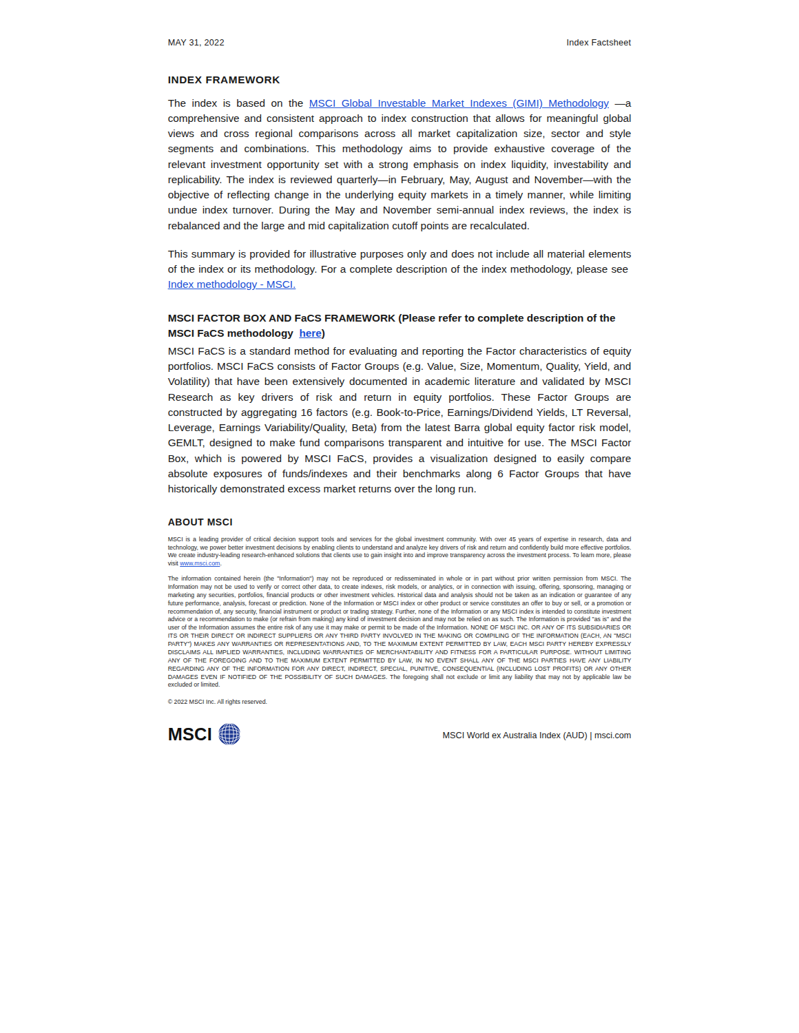May 31, 2022
Index Factsheet
Index Framework
The index is based on the MSCI Global Investable Market Indexes (GIMI) Methodology —a comprehensive and consistent approach to index construction that allows for meaningful global views and cross regional comparisons across all market capitalization size, sector and style segments and combinations. This methodology aims to provide exhaustive coverage of the relevant investment opportunity set with a strong emphasis on index liquidity, investability and replicability. The index is reviewed quarterly—in February, May, August and November—with the objective of reflecting change in the underlying equity markets in a timely manner, while limiting undue index turnover. During the May and November semi-annual index reviews, the index is rebalanced and the large and mid capitalization cutoff points are recalculated.
This summary is provided for illustrative purposes only and does not include all material elements of the index or its methodology. For a complete description of the index methodology, please see Index methodology - MSCI.
MSCI FACTOR BOX AND FaCS FRAMEWORK (Please refer to complete description of the MSCI FaCS methodology here)
MSCI FaCS is a standard method for evaluating and reporting the Factor characteristics of equity portfolios. MSCI FaCS consists of Factor Groups (e.g. Value, Size, Momentum, Quality, Yield, and Volatility) that have been extensively documented in academic literature and validated by MSCI Research as key drivers of risk and return in equity portfolios. These Factor Groups are constructed by aggregating 16 factors (e.g. Book-to-Price, Earnings/Dividend Yields, LT Reversal, Leverage, Earnings Variability/Quality, Beta) from the latest Barra global equity factor risk model, GEMLT, designed to make fund comparisons transparent and intuitive for use. The MSCI Factor Box, which is powered by MSCI FaCS, provides a visualization designed to easily compare absolute exposures of funds/indexes and their benchmarks along 6 Factor Groups that have historically demonstrated excess market returns over the long run.
ABOUT MSCI
MSCI is a leading provider of critical decision support tools and services for the global investment community. With over 45 years of expertise in research, data and technology, we power better investment decisions by enabling clients to understand and analyze key drivers of risk and return and confidently build more effective portfolios. We create industry-leading research-enhanced solutions that clients use to gain insight into and improve transparency across the investment process. To learn more, please visit www.msci.com.
The information contained herein (the "Information") may not be reproduced or redisseminated in whole or in part without prior written permission from MSCI. The Information may not be used to verify or correct other data, to create indexes, risk models, or analytics, or in connection with issuing, offering, sponsoring, managing or marketing any securities, portfolios, financial products or other investment vehicles. Historical data and analysis should not be taken as an indication or guarantee of any future performance, analysis, forecast or prediction. None of the Information or MSCI index or other product or service constitutes an offer to buy or sell, or a promotion or recommendation of, any security, financial instrument or product or trading strategy. Further, none of the Information or any MSCI index is intended to constitute investment advice or a recommendation to make (or refrain from making) any kind of investment decision and may not be relied on as such. The Information is provided "as is" and the user of the Information assumes the entire risk of any use it may make or permit to be made of the Information. NONE OF MSCI INC. OR ANY OF ITS SUBSIDIARIES OR ITS OR THEIR DIRECT OR INDIRECT SUPPLIERS OR ANY THIRD PARTY INVOLVED IN THE MAKING OR COMPILING OF THE INFORMATION (EACH, AN "MSCI PARTY") MAKES ANY WARRANTIES OR REPRESENTATIONS AND, TO THE MAXIMUM EXTENT PERMITTED BY LAW, EACH MSCI PARTY HEREBY EXPRESSLY DISCLAIMS ALL IMPLIED WARRANTIES, INCLUDING WARRANTIES OF MERCHANTABILITY AND FITNESS FOR A PARTICULAR PURPOSE. WITHOUT LIMITING ANY OF THE FOREGOING AND TO THE MAXIMUM EXTENT PERMITTED BY LAW, IN NO EVENT SHALL ANY OF THE MSCI PARTIES HAVE ANY LIABILITY REGARDING ANY OF THE INFORMATION FOR ANY DIRECT, INDIRECT, SPECIAL, PUNITIVE, CONSEQUENTIAL (INCLUDING LOST PROFITS) OR ANY OTHER DAMAGES EVEN IF NOTIFIED OF THE POSSIBILITY OF SUCH DAMAGES. The foregoing shall not exclude or limit any liability that may not by applicable law be excluded or limited.
© 2022 MSCI Inc. All rights reserved.
MSCI
MSCI World ex Australia Index (AUD) | msci.com